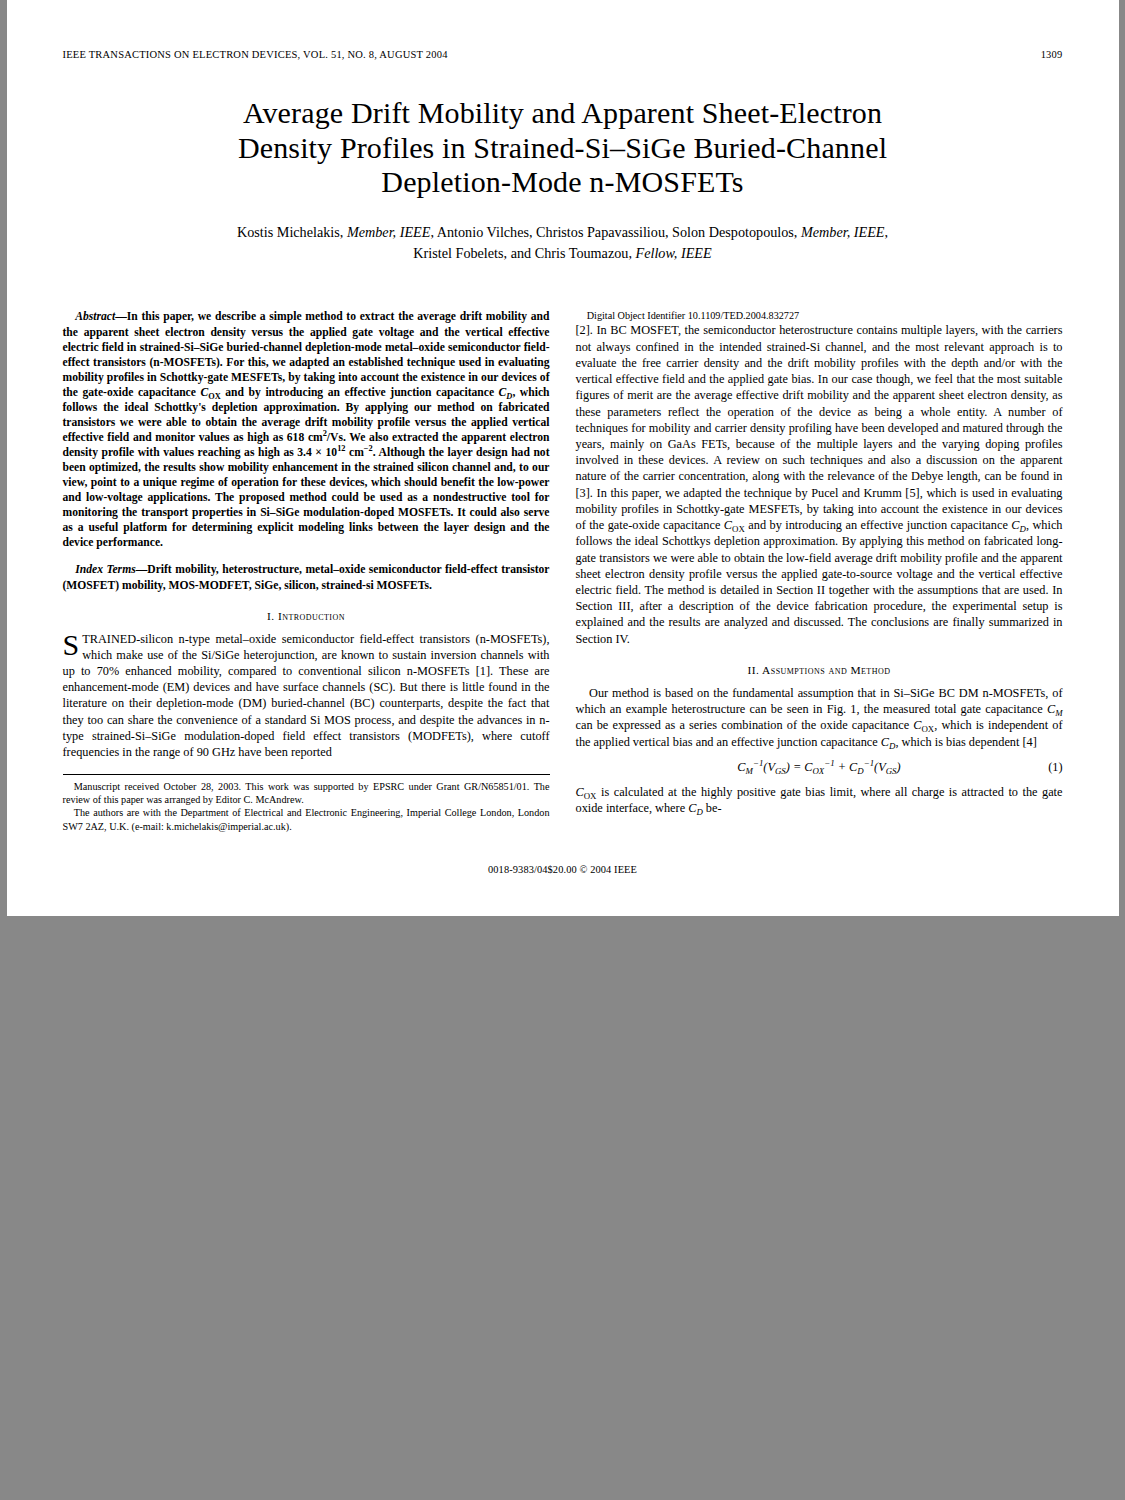IEEE TRANSACTIONS ON ELECTRON DEVICES, VOL. 51, NO. 8, AUGUST 2004 1309
Average Drift Mobility and Apparent Sheet-Electron
Density Profiles in Strained-Si–SiGe Buried-Channel
Depletion-Mode n-MOSFETs
Kostis Michelakis, Member, IEEE, Antonio Vilches, Christos Papavassiliou, Solon Despotopoulos, Member, IEEE,
Kristel Fobelets, and Chris Toumazou, Fellow, IEEE
Abstract—In this paper, we describe a simple method to extract the average drift mobility and the apparent sheet electron density versus the applied gate voltage and the vertical effective electric field in strained-Si–SiGe buried-channel depletion-mode metal–oxide semiconductor field-effect transistors (n-MOSFETs). For this, we adapted an established technique used in evaluating mobility profiles in Schottky-gate MESFETs, by taking into account the existence in our devices of the gate-oxide capacitance COX and by introducing an effective junction capacitance CD, which follows the ideal Schottky's depletion approximation. By applying our method on fabricated transistors we were able to obtain the average drift mobility profile versus the applied vertical effective field and monitor values as high as 618 cm2/Vs. We also extracted the apparent electron density profile with values reaching as high as 3.4 × 1012 cm−2. Although the layer design had not been optimized, the results show mobility enhancement in the strained silicon channel and, to our view, point to a unique regime of operation for these devices, which should benefit the low-power and low-voltage applications. The proposed method could be used as a nondestructive tool for monitoring the transport properties in Si–SiGe modulation-doped MOSFETs. It could also serve as a useful platform for determining explicit modeling links between the layer design and the device performance.
Index Terms—Drift mobility, heterostructure, metal–oxide semiconductor field-effect transistor (MOSFET) mobility, MOS-MODFET, SiGe, silicon, strained-si MOSFETs.
I. Introduction
STRAINED-silicon n-type metal–oxide semiconductor field-effect transistors (n-MOSFETs), which make use of the Si/SiGe heterojunction, are known to sustain inversion channels with up to 70% enhanced mobility, compared to conventional silicon n-MOSFETs [1]. These are enhancement-mode (EM) devices and have surface channels (SC). But there is little found in the literature on their depletion-mode (DM) buried-channel (BC) counterparts, despite the fact that they too can share the convenience of a standard Si MOS process, and despite the advances in n-type strained-Si–SiGe modulation-doped field effect transistors (MODFETs), where cutoff frequencies in the range of 90 GHz have been reported
Manuscript received October 28, 2003. This work was supported by EPSRC under Grant GR/N65851/01. The review of this paper was arranged by Editor C. McAndrew.
The authors are with the Department of Electrical and Electronic Engineering, Imperial College London, London SW7 2AZ, U.K. (e-mail: k.michelakis@imperial.ac.uk).
Digital Object Identifier 10.1109/TED.2004.832727
[2]. In BC MOSFET, the semiconductor heterostructure contains multiple layers, with the carriers not always confined in the intended strained-Si channel, and the most relevant approach is to evaluate the free carrier density and the drift mobility profiles with the depth and/or with the vertical effective field and the applied gate bias. In our case though, we feel that the most suitable figures of merit are the average effective drift mobility and the apparent sheet electron density, as these parameters reflect the operation of the device as being a whole entity. A number of techniques for mobility and carrier density profiling have been developed and matured through the years, mainly on GaAs FETs, because of the multiple layers and the varying doping profiles involved in these devices. A review on such techniques and also a discussion on the apparent nature of the carrier concentration, along with the relevance of the Debye length, can be found in [3]. In this paper, we adapted the technique by Pucel and Krumm [5], which is used in evaluating mobility profiles in Schottky-gate MESFETs, by taking into account the existence in our devices of the gate-oxide capacitance COX and by introducing an effective junction capacitance CD, which follows the ideal Schottkys depletion approximation. By applying this method on fabricated long-gate transistors we were able to obtain the low-field average drift mobility profile and the apparent sheet electron density profile versus the applied gate-to-source voltage and the vertical effective electric field. The method is detailed in Section II together with the assumptions that are used. In Section III, after a description of the device fabrication procedure, the experimental setup is explained and the results are analyzed and discussed. The conclusions are finally summarized in Section IV.
II. Assumptions and Method
Our method is based on the fundamental assumption that in Si–SiGe BC DM n-MOSFETs, of which an example heterostructure can be seen in Fig. 1, the measured total gate capacitance CM can be expressed as a series combination of the oxide capacitance COX, which is independent of the applied vertical bias and an effective junction capacitance CD, which is bias dependent [4]
CM−1(VGS) = COX−1 + CD−1(VGS)(1)
COX is calculated at the highly positive gate bias limit, where all charge is attracted to the gate oxide interface, where CD be-
0018-9383/04$20.00 © 2004 IEEE